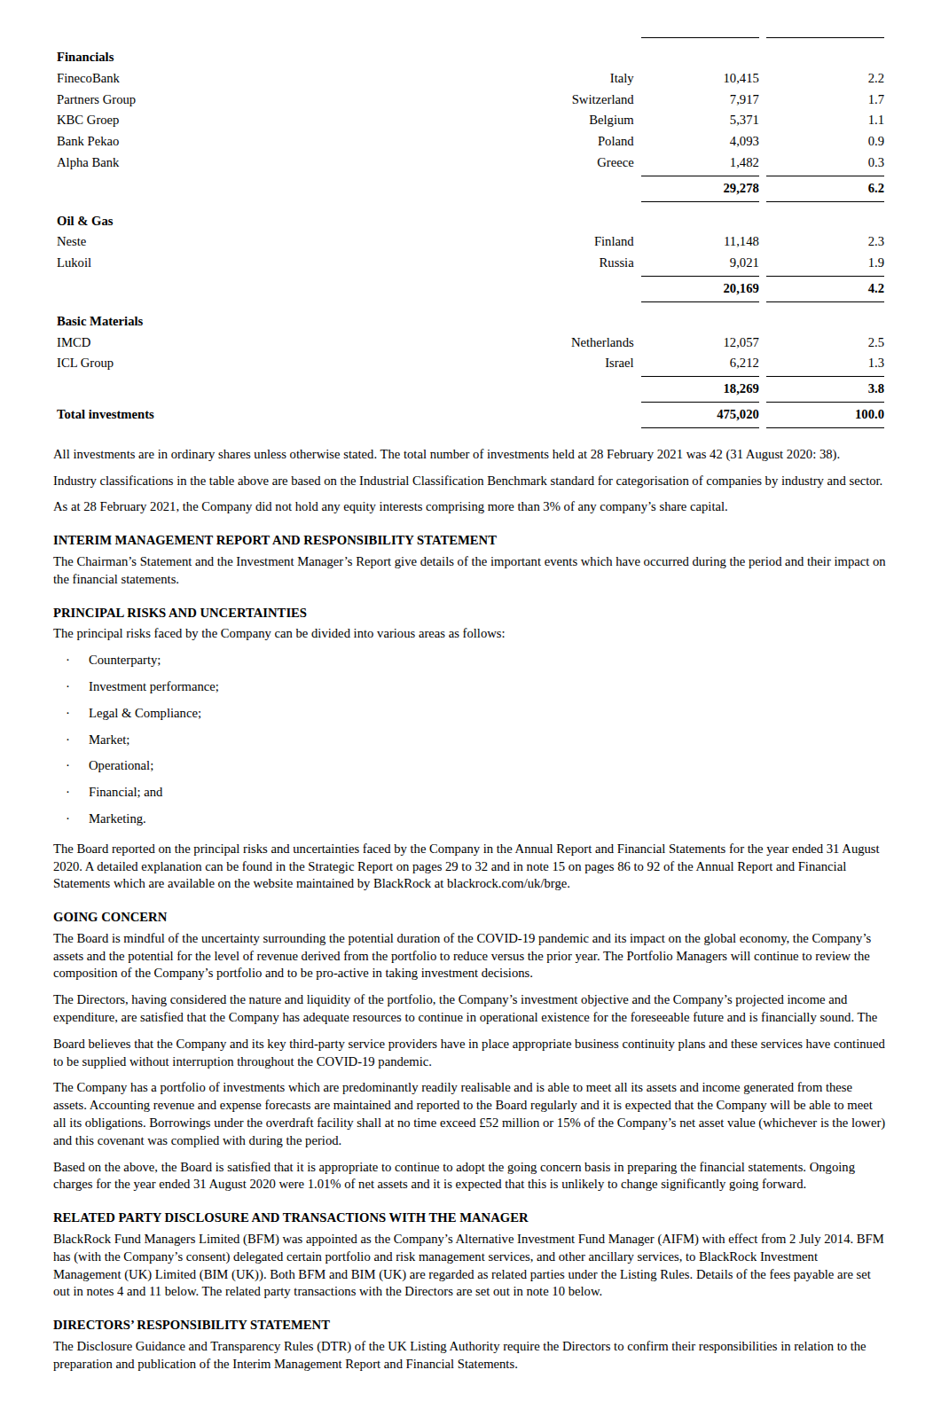| Financials | | | |
| FinecoBank | Italy | 10,415 | 2.2 |
| Partners Group | Switzerland | 7,917 | 1.7 |
| KBC Groep | Belgium | 5,371 | 1.1 |
| Bank Pekao | Poland | 4,093 | 0.9 |
| Alpha Bank | Greece | 1,482 | 0.3 |
| | | 29,278 | 6.2 |
| Oil & Gas | | | |
| Neste | Finland | 11,148 | 2.3 |
| Lukoil | Russia | 9,021 | 1.9 |
| | | 20,169 | 4.2 |
| Basic Materials | | | |
| IMCD | Netherlands | 12,057 | 2.5 |
| ICL Group | Israel | 6,212 | 1.3 |
| | | 18,269 | 3.8 |
| Total investments | | 475,020 | 100.0 |
All investments are in ordinary shares unless otherwise stated. The total number of investments held at 28 February 2021 was 42 (31 August 2020: 38).
Industry classifications in the table above are based on the Industrial Classification Benchmark standard for categorisation of companies by industry and sector.
As at 28 February 2021, the Company did not hold any equity interests comprising more than 3% of any company’s share capital.
Interim Management Report and Responsibility Statement
The Chairman’s Statement and the Investment Manager’s Report give details of the important events which have occurred during the period and their impact on the financial statements.
Principal Risks and Uncertainties
The principal risks faced by the Company can be divided into various areas as follows:
Counterparty;
Investment performance;
Legal & Compliance;
Market;
Operational;
Financial; and
Marketing.
The Board reported on the principal risks and uncertainties faced by the Company in the Annual Report and Financial Statements for the year ended 31 August 2020. A detailed explanation can be found in the Strategic Report on pages 29 to 32 and in note 15 on pages 86 to 92 of the Annual Report and Financial Statements which are available on the website maintained by BlackRock at blackrock.com/uk/brge.
Going Concern
The Board is mindful of the uncertainty surrounding the potential duration of the COVID-19 pandemic and its impact on the global economy, the Company’s assets and the potential for the level of revenue derived from the portfolio to reduce versus the prior year. The Portfolio Managers will continue to review the composition of the Company’s portfolio and to be pro-active in taking investment decisions.
The Directors, having considered the nature and liquidity of the portfolio, the Company’s investment objective and the Company’s projected income and expenditure, are satisfied that the Company has adequate resources to continue in operational existence for the foreseeable future and is financially sound. The
Board believes that the Company and its key third-party service providers have in place appropriate business continuity plans and these services have continued to be supplied without interruption throughout the COVID-19 pandemic.
The Company has a portfolio of investments which are predominantly readily realisable and is able to meet all its assets and income generated from these assets. Accounting revenue and expense forecasts are maintained and reported to the Board regularly and it is expected that the Company will be able to meet all its obligations. Borrowings under the overdraft facility shall at no time exceed £52 million or 15% of the Company’s net asset value (whichever is the lower) and this covenant was complied with during the period.
Based on the above, the Board is satisfied that it is appropriate to continue to adopt the going concern basis in preparing the financial statements. Ongoing charges for the year ended 31 August 2020 were 1.01% of net assets and it is expected that this is unlikely to change significantly going forward.
Related Party Disclosure and Transactions with the Manager
BlackRock Fund Managers Limited (BFM) was appointed as the Company’s Alternative Investment Fund Manager (AIFM) with effect from 2 July 2014. BFM has (with the Company’s consent) delegated certain portfolio and risk management services, and other ancillary services, to BlackRock Investment Management (UK) Limited (BIM (UK)). Both BFM and BIM (UK) are regarded as related parties under the Listing Rules. Details of the fees payable are set out in notes 4 and 11 below. The related party transactions with the Directors are set out in note 10 below.
Directors’ Responsibility Statement
The Disclosure Guidance and Transparency Rules (DTR) of the UK Listing Authority require the Directors to confirm their responsibilities in relation to the preparation and publication of the Interim Management Report and Financial Statements.